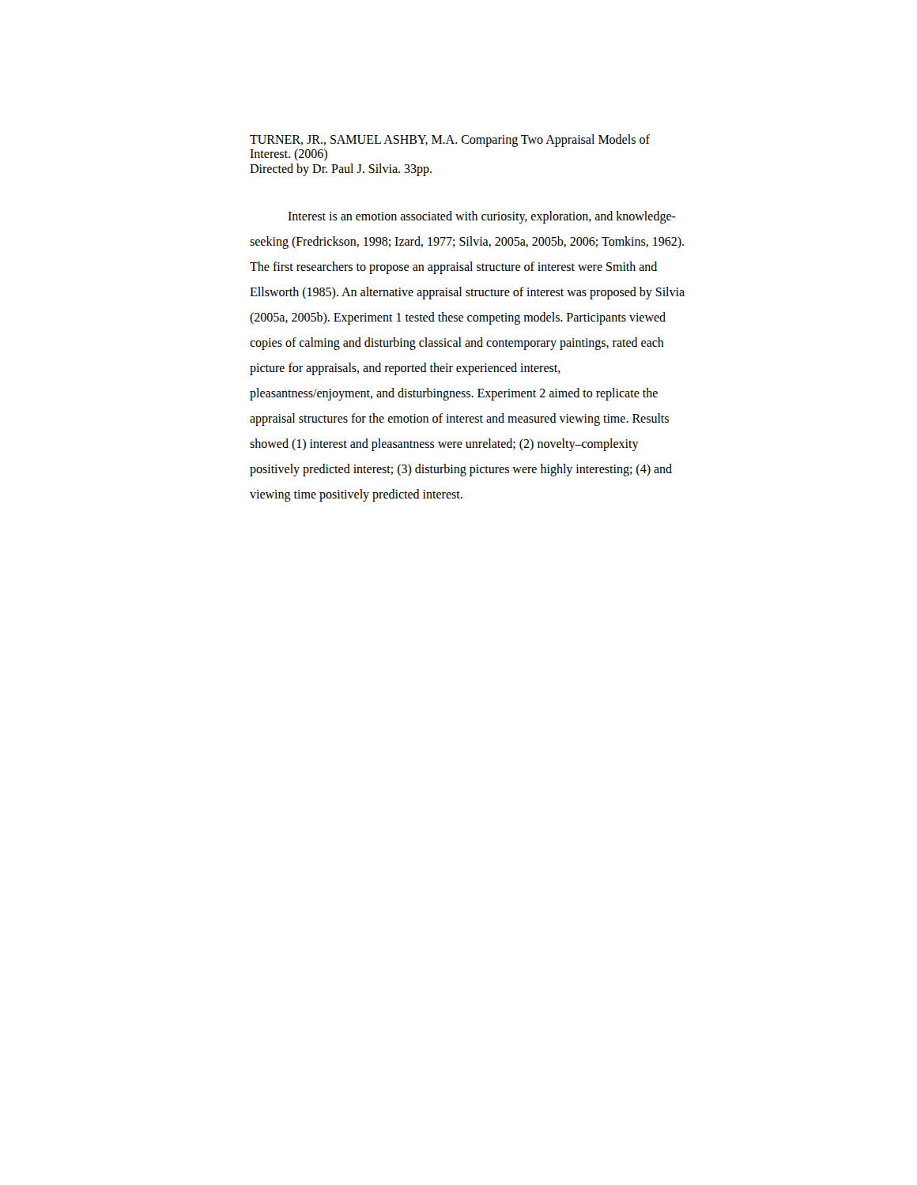TURNER, JR., SAMUEL ASHBY, M.A. Comparing Two Appraisal Models of Interest. (2006)
Directed by Dr. Paul J. Silvia. 33pp.
Interest is an emotion associated with curiosity, exploration, and knowledge-seeking (Fredrickson, 1998; Izard, 1977; Silvia, 2005a, 2005b, 2006; Tomkins, 1962). The first researchers to propose an appraisal structure of interest were Smith and Ellsworth (1985). An alternative appraisal structure of interest was proposed by Silvia (2005a, 2005b). Experiment 1 tested these competing models. Participants viewed copies of calming and disturbing classical and contemporary paintings, rated each picture for appraisals, and reported their experienced interest, pleasantness/enjoyment, and disturbingness. Experiment 2 aimed to replicate the appraisal structures for the emotion of interest and measured viewing time. Results showed (1) interest and pleasantness were unrelated; (2) novelty–complexity positively predicted interest; (3) disturbing pictures were highly interesting; (4) and viewing time positively predicted interest.